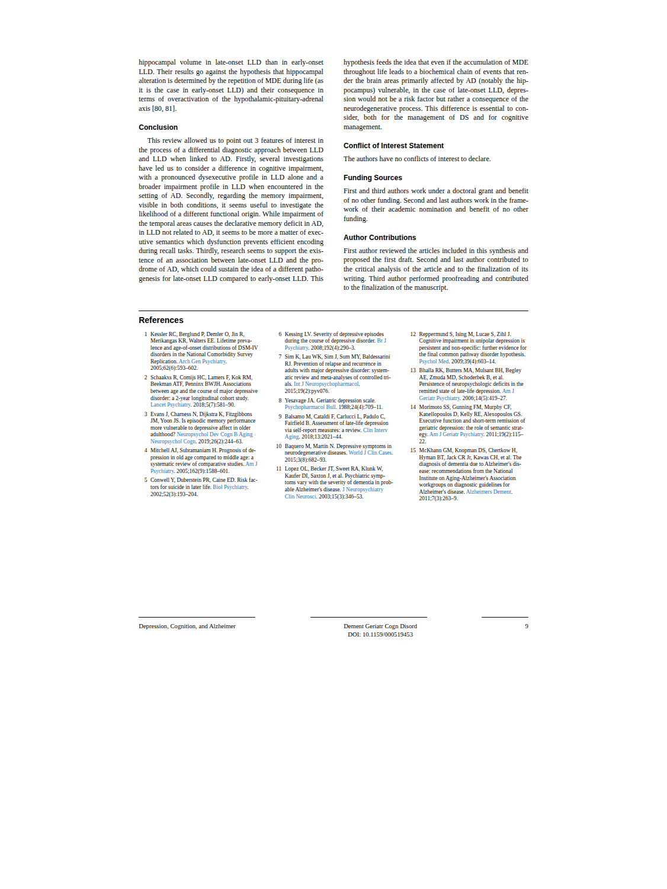hippocampal volume in late-onset LLD than in early-onset LLD. Their results go against the hypothesis that hippocampal alteration is determined by the repetition of MDE during life (as it is the case in early-onset LLD) and their consequence in terms of overactivation of the hypothalamic-pituitary-adrenal axis [80, 81].
Conclusion
This review allowed us to point out 3 features of interest in the process of a differential diagnostic approach between LLD and LLD when linked to AD. Firstly, several investigations have led us to consider a difference in cognitive impairment, with a pronounced dysexecutive profile in LLD alone and a broader impairment profile in LLD when encountered in the setting of AD. Secondly, regarding the memory impairment, visible in both conditions, it seems useful to investigate the likelihood of a different functional origin. While impairment of the temporal areas causes the declarative memory deficit in AD, in LLD not related to AD, it seems to be more a matter of executive semantics which dysfunction prevents efficient encoding during recall tasks. Thirdly, research seems to support the existence of an association between late-onset LLD and the prodrome of AD, which could sustain the idea of a different pathogenesis for late-onset LLD compared to early-onset LLD. This hypothesis feeds the idea that even if the accumulation of MDE throughout life leads to a biochemical chain of events that render the brain areas primarily affected by AD (notably the hippocampus) vulnerable, in the case of late-onset LLD, depression would not be a risk factor but rather a consequence of the neurodegenerative process. This difference is essential to consider, both for the management of DS and for cognitive management.
Conflict of Interest Statement
The authors have no conflicts of interest to declare.
Funding Sources
First and third authors work under a doctoral grant and benefit of no other funding. Second and last authors work in the framework of their academic nomination and benefit of no other funding.
Author Contributions
First author reviewed the articles included in this synthesis and proposed the first draft. Second and last author contributed to the critical analysis of the article and to the finalization of its writing. Third author performed proofreading and contributed to the finalization of the manuscript.
References
Kessler RC, Berglund P, Demler O, Jin R, Merikangas KR, Walters EE. Lifetime prevalence and age-of-onset distributions of DSM-IV disorders in the National Comorbidity Survey Replication. Arch Gen Psychiatry. 2005;62(6):593–602.
Schaakxs R, Comijs HC, Lamers F, Kok RM, Beekman ATF, Penninx BWJH. Associations between age and the course of major depressive disorder: a 2-year longitudinal cohort study. Lancet Psychiatry. 2018;5(7):581–90.
Evans J, Charness N, Dijkstra K, Fitzgibbons JM, Yoon JS. Is episodic memory performance more vulnerable to depressive affect in older adulthood? Neuropsychol Dev Cogn B Aging Neuropsychol Cogn. 2019;26(2):244–63.
Mitchell AJ, Subramaniam H. Prognosis of depression in old age compared to middle age: a systematic review of comparative studies. Am J Psychiatry. 2005;162(9):1588–601.
Conwell Y, Duberstein PR, Caine ED. Risk factors for suicide in later life. Biol Psychiatry. 2002;52(3):193–204.
Kessing LV. Severity of depressive episodes during the course of depressive disorder. Br J Psychiatry. 2008;192(4):290–3.
Sim K, Lau WK, Sim J, Sum MY, Baldessarini RJ. Prevention of relapse and recurrence in adults with major depressive disorder: systematic review and meta-analyses of controlled trials. Int J Neuropsychopharmacol. 2015;19(2):pyv076.
Yesavage JA. Geriatric depression scale. Psychopharmacol Bull. 1988;24(4):709–11.
Balsamo M, Cataldi F, Carlucci L, Padulo C, Fairfield B. Assessment of late-life depression via self-report measures: a review. Clin Interv Aging. 2018;13:2021–44.
Baquero M, Martín N. Depressive symptoms in neurodegenerative diseases. World J Clin Cases. 2015;3(8):682–93.
Lopez OL, Becker JT, Sweet RA, Klunk W, Kaufer DI, Saxton J, et al. Psychiatric symptoms vary with the severity of dementia in probable Alzheimer's disease. J Neuropsychiatry Clin Neurosci. 2003;15(3):346–53.
Reppermund S, Ising M, Lucae S, Zihl J. Cognitive impairment in unipolar depression is persistent and non-specific: further evidence for the final common pathway disorder hypothesis. Psychol Med. 2009;39(4):603–14.
Bhalla RK, Butters MA, Mulsant BH, Begley AE, Zmuda MD, Schoderbek B, et al. Persistence of neuropsychologic deficits in the remitted state of late-life depression. Am J Geriatr Psychiatry. 2006;14(5):419–27.
Morimoto SS, Gunning FM, Murphy CF, Kanellopoulos D, Kelly RE, Alexopoulos GS. Executive function and short-term remission of geriatric depression: the role of semantic strategy. Am J Geriatr Psychiatry. 2011;19(2):115–22.
McKhann GM, Knopman DS, Chertkow H, Hyman BT, Jack CR Jr, Kawas CH, et al. The diagnosis of dementia due to Alzheimer's disease: recommendations from the National Institute on Aging-Alzheimer's Association workgroups on diagnostic guidelines for Alzheimer's disease. Alzheimers Dement. 2011;7(3):263–9.
Depression, Cognition, and Alzheimer
Dement Geriatr Cogn Disord DOI: 10.1159/000519453
9